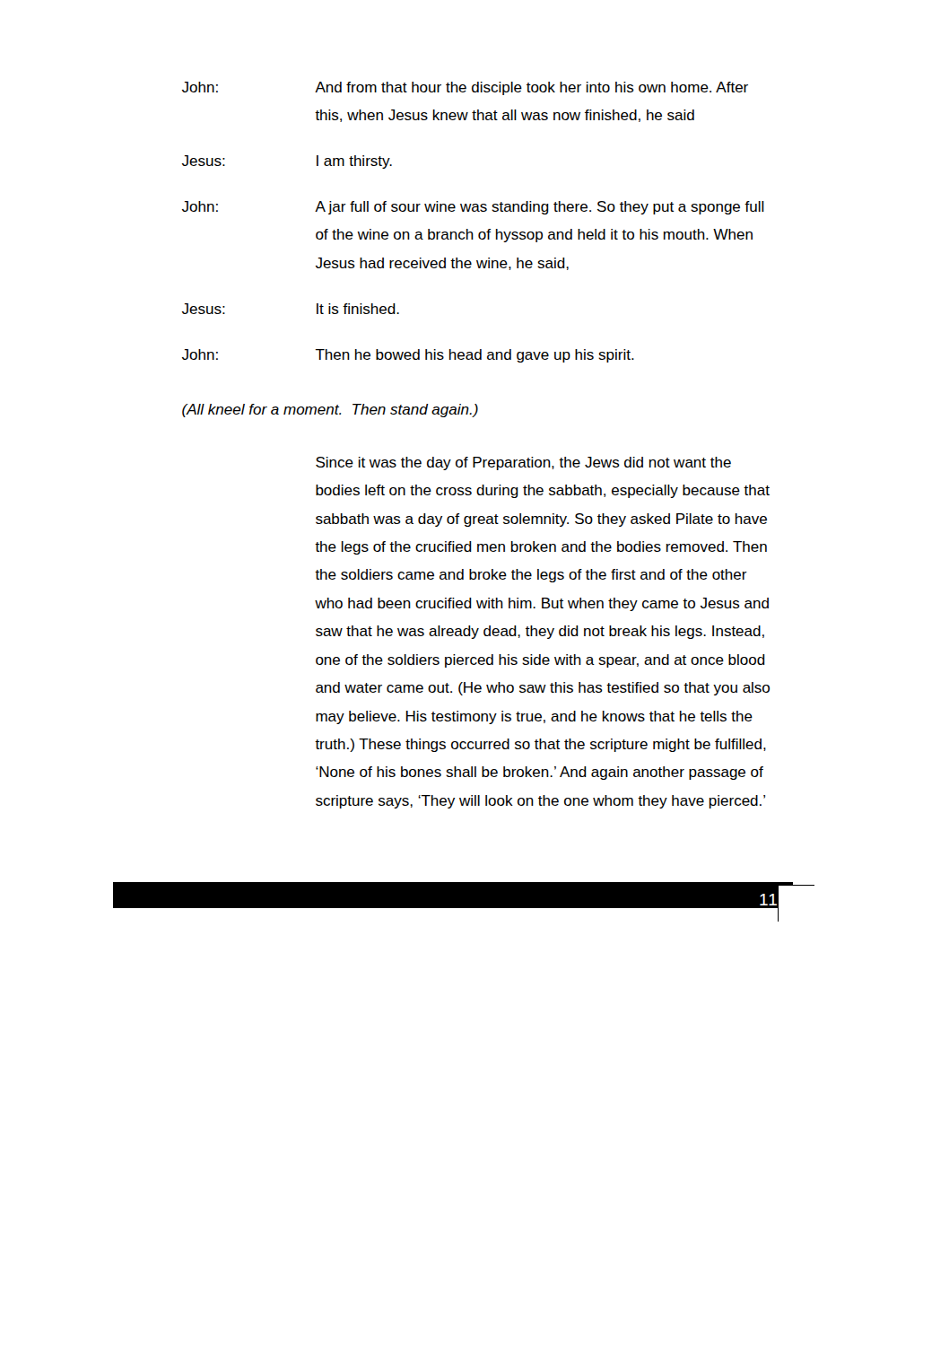| John: | And from that hour the disciple took her into his own home. After this, when Jesus knew that all was now finished, he said |
| Jesus: | I am thirsty. |
| John: | A jar full of sour wine was standing there. So they put a sponge full of the wine on a branch of hyssop and held it to his mouth. When Jesus had received the wine, he said, |
| Jesus: | It is finished. |
| John: | Then he bowed his head and gave up his spirit. |
(All kneel for a moment. Then stand again.)
Since it was the day of Preparation, the Jews did not want the bodies left on the cross during the sabbath, especially because that sabbath was a day of great solemnity. So they asked Pilate to have the legs of the crucified men broken and the bodies removed. Then the soldiers came and broke the legs of the first and of the other who had been crucified with him. But when they came to Jesus and saw that he was already dead, they did not break his legs. Instead, one of the soldiers pierced his side with a spear, and at once blood and water came out. (He who saw this has testified so that you also may believe. His testimony is true, and he knows that he tells the truth.) These things occurred so that the scripture might be fulfilled, ‘None of his bones shall be broken.’ And again another passage of scripture says, ‘They will look on the one whom they have pierced.’
11